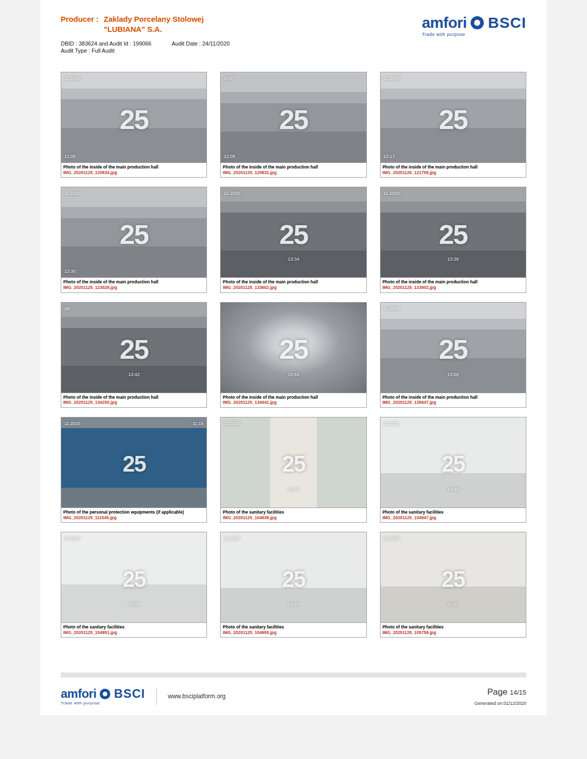Producer : Zaklady Porcelany Stolowej
"LUBIANA" S.A.
DBID : 383624 and Audit Id : 199066 Audit Date : 24/11/2020
Audit Type : Full Audit
amfori BSCI
Trade with purpose
11.2020 25 12:06
Photo of the inside of the main production hall IMG_20201125_120634.jpg
2/07 25 12:08
Photo of the inside of the main production hall IMG_20201125_120832.jpg
11.2020 25 12:17
Photo of the inside of the main production hall IMG_20201125_121709.jpg
11.2020 25 12:30
Photo of the inside of the main production hall IMG_20201125_123029.jpg
11.2020 25 13:34
Photo of the inside of the main production hall IMG_20201125_133602.jpg
11.2020 25 13:39
Photo of the inside of the main production hall IMG_20201125_133902.jpg
2B 25 13:42
Photo of the inside of the main production hall IMG_20201125_134250.jpg
25 13:44
Photo of the inside of the main production hall IMG_20201125_134441.jpg
11.2020 25 13:56
Photo of the inside of the main production hall IMG_20201125_135647.jpg
11.2020 25 11:15
Photo of the personal protection equipments (if applicable) IMG_20201125_111545.jpg
11.2020 25 10:49
Photo of the sanitary facilities IMG_20201125_104938.jpg
11.2020 25 10:49
Photo of the sanitary facilities IMG_20201125_104947.jpg
11.2020 25 10:49
Photo of the sanitary facilities IMG_20201125_104951.jpg
11.2020 25 10:49
Photo of the sanitary facilities IMG_20201125_104955.jpg
11.2020 25 10:57
Photo of the sanitary facilities IMG_20201125_105759.jpg
amfori BSCI
Trade with purpose
www.bsciplatform.org
Page 14/15
Generated on:01/12/2020